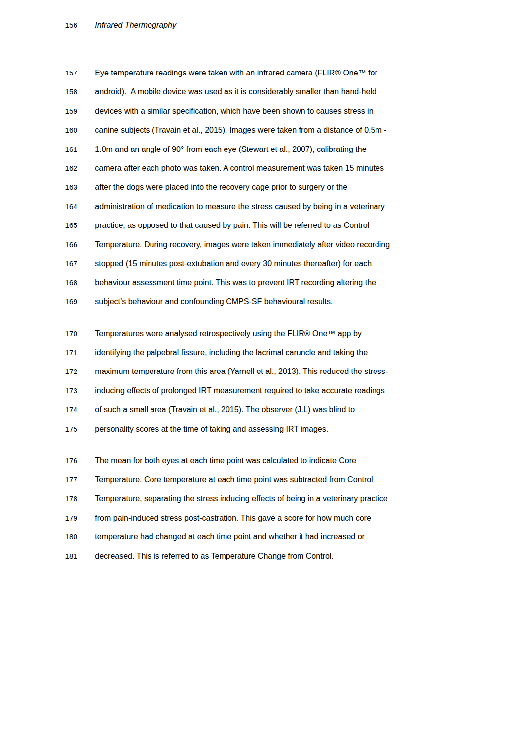156
Infrared Thermography
157 Eye temperature readings were taken with an infrared camera (FLIR® One™ for
158 android). A mobile device was used as it is considerably smaller than hand-held
159 devices with a similar specification, which have been shown to causes stress in
160 canine subjects (Travain et al., 2015). Images were taken from a distance of 0.5m -
1611.0m and an angle of 90° from each eye (Stewart et al., 2007), calibrating the
162 camera after each photo was taken. A control measurement was taken 15 minutes
163 after the dogs were placed into the recovery cage prior to surgery or the
164 administration of medication to measure the stress caused by being in a veterinary
165 practice, as opposed to that caused by pain. This will be referred to as Control
166 Temperature. During recovery, images were taken immediately after video recording
167 stopped (15 minutes post-extubation and every 30 minutes thereafter) for each
168 behaviour assessment time point. This was to prevent IRT recording altering the
169 subject’s behaviour and confounding CMPS-SF behavioural results.
170 Temperatures were analysed retrospectively using the FLIR® One™ app by
171 identifying the palpebral fissure, including the lacrimal caruncle and taking the
172 maximum temperature from this area (Yarnell et al., 2013). This reduced the stress-
173 inducing effects of prolonged IRT measurement required to take accurate readings
174 of such a small area (Travain et al., 2015). The observer (J.L) was blind to
175 personality scores at the time of taking and assessing IRT images.
176 The mean for both eyes at each time point was calculated to indicate Core
177 Temperature. Core temperature at each time point was subtracted from Control
178 Temperature, separating the stress inducing effects of being in a veterinary practice
179 from pain-induced stress post-castration. This gave a score for how much core
180 temperature had changed at each time point and whether it had increased or
181 decreased. This is referred to as Temperature Change from Control.